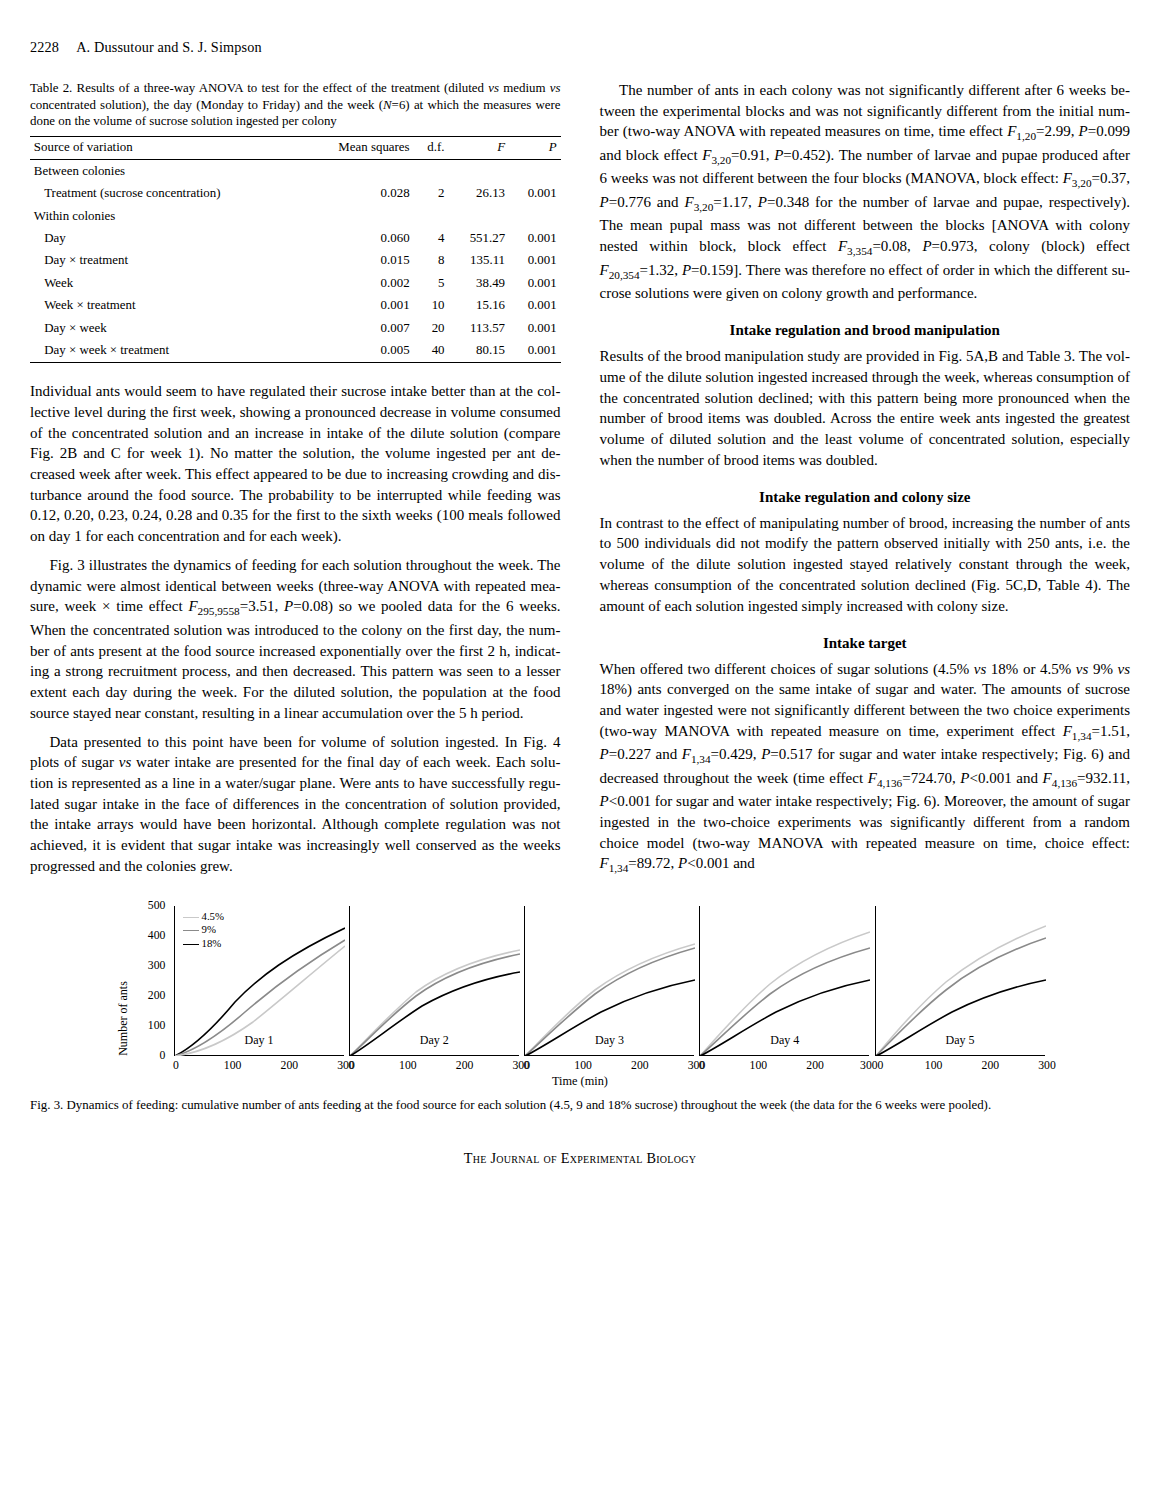2228 A. Dussutour and S. J. Simpson
Table 2. Results of a three-way ANOVA to test for the effect of the treatment (diluted vs medium vs concentrated solution), the day (Monday to Friday) and the week (N=6) at which the measures were done on the volume of sucrose solution ingested per colony
| Source of variation | Mean squares | d.f. | F | P |
| --- | --- | --- | --- | --- |
| Between colonies | | | | |
| Treatment (sucrose concentration) | 0.028 | 2 | 26.13 | 0.001 |
| Within colonies | | | | |
| Day | 0.060 | 4 | 551.27 | 0.001 |
| Day × treatment | 0.015 | 8 | 135.11 | 0.001 |
| Week | 0.002 | 5 | 38.49 | 0.001 |
| Week × treatment | 0.001 | 10 | 15.16 | 0.001 |
| Day × week | 0.007 | 20 | 113.57 | 0.001 |
| Day × week × treatment | 0.005 | 40 | 80.15 | 0.001 |
Individual ants would seem to have regulated their sucrose intake better than at the collective level during the first week, showing a pronounced decrease in volume consumed of the concentrated solution and an increase in intake of the dilute solution (compare Fig. 2B and C for week 1). No matter the solution, the volume ingested per ant decreased week after week. This effect appeared to be due to increasing crowding and disturbance around the food source. The probability to be interrupted while feeding was 0.12, 0.20, 0.23, 0.24, 0.28 and 0.35 for the first to the sixth weeks (100 meals followed on day 1 for each concentration and for each week).
Fig. 3 illustrates the dynamics of feeding for each solution throughout the week. The dynamic were almost identical between weeks (three-way ANOVA with repeated measure, week × time effect F295,9558=3.51, P=0.08) so we pooled data for the 6 weeks. When the concentrated solution was introduced to the colony on the first day, the number of ants present at the food source increased exponentially over the first 2 h, indicating a strong recruitment process, and then decreased. This pattern was seen to a lesser extent each day during the week. For the diluted solution, the population at the food source stayed near constant, resulting in a linear accumulation over the 5 h period.
Data presented to this point have been for volume of solution ingested. In Fig. 4 plots of sugar vs water intake are presented for the final day of each week. Each solution is represented as a line in a water/sugar plane. Were ants to have successfully regulated sugar intake in the face of differences in the concentration of solution provided, the intake arrays would have been horizontal. Although complete regulation was not achieved, it is evident that sugar intake was increasingly well conserved as the weeks progressed and the colonies grew.
The number of ants in each colony was not significantly different after 6 weeks between the experimental blocks and was not significantly different from the initial number (two-way ANOVA with repeated measures on time, time effect F1,20=2.99, P=0.099 and block effect F3,20=0.91, P=0.452). The number of larvae and pupae produced after 6 weeks was not different between the four blocks (MANOVA, block effect: F3,20=0.37, P=0.776 and F3,20=1.17, P=0.348 for the number of larvae and pupae, respectively). The mean pupal mass was not different between the blocks [ANOVA with colony nested within block, block effect F3,354=0.08, P=0.973, colony (block) effect F20,354=1.32, P=0.159]. There was therefore no effect of order in which the different sucrose solutions were given on colony growth and performance.
Intake regulation and brood manipulation
Results of the brood manipulation study are provided in Fig. 5A,B and Table 3. The volume of the dilute solution ingested increased through the week, whereas consumption of the concentrated solution declined; with this pattern being more pronounced when the number of brood items was doubled. Across the entire week ants ingested the greatest volume of diluted solution and the least volume of concentrated solution, especially when the number of brood items was doubled.
Intake regulation and colony size
In contrast to the effect of manipulating number of brood, increasing the number of ants to 500 individuals did not modify the pattern observed initially with 250 ants, i.e. the volume of the dilute solution ingested stayed relatively constant through the week, whereas consumption of the concentrated solution declined (Fig. 5C,D, Table 4). The amount of each solution ingested simply increased with colony size.
Intake target
When offered two different choices of sugar solutions (4.5% vs 18% or 4.5% vs 9% vs 18%) ants converged on the same intake of sugar and water. The amounts of sucrose and water ingested were not significantly different between the two choice experiments (two-way MANOVA with repeated measure on time, experiment effect F1,34=1.51, P=0.227 and F1,34=0.429, P=0.517 for sugar and water intake respectively; Fig. 6) and decreased throughout the week (time effect F4,136=724.70, P<0.001 and F4,136=932.11, P<0.001 for sugar and water intake respectively; Fig. 6). Moreover, the amount of sugar ingested in the two-choice experiments was significantly different from a random choice model (two-way MANOVA with repeated measure on time, choice effect: F1,34=89.72, P<0.001 and
Number of ants
500 400 300 200 100 0
4.5%
9%
18%
Day 1
Day 2
Day 3
Day 4
Day 5
0 100 200 300
0 100 200 300
0 100 200 300
0 100 200 3000
100 200 300
Time (min)
Fig. 3. Dynamics of feeding: cumulative number of ants feeding at the food source for each solution (4.5, 9 and 18% sucrose) throughout the week (the data for the 6 weeks were pooled).
The Journal of Experimental Biology